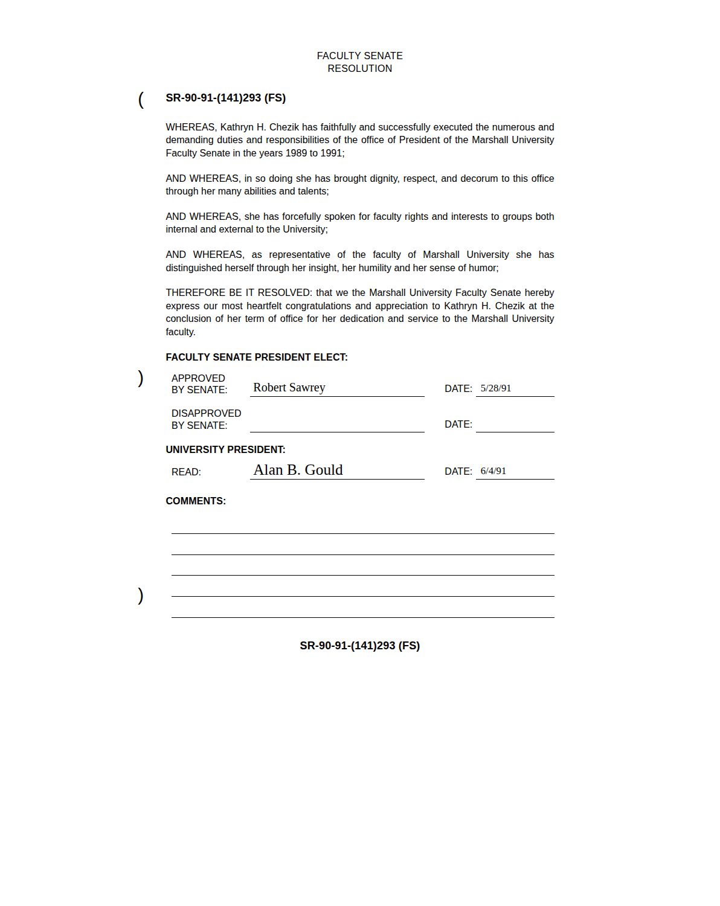( ) )
FACULTY SENATE RESOLUTION
SR-90-91-(141)293 (FS)
WHEREAS, Kathryn H. Chezik has faithfully and successfully executed the numerous and demanding duties and responsibilities of the office of President of the Marshall University Faculty Senate in the years 1989 to 1991;
AND WHEREAS, in so doing she has brought dignity, respect, and decorum to this office through her many abilities and talents;
AND WHEREAS, she has forcefully spoken for faculty rights and interests to groups both internal and external to the University;
AND WHEREAS, as representative of the faculty of Marshall University she has distinguished herself through her insight, her humility and her sense of humor;
THEREFORE BE IT RESOLVED: that we the Marshall University Faculty Senate hereby express our most heartfelt congratulations and appreciation to Kathryn H. Chezik at the conclusion of her term of office for her dedication and service to the Marshall University faculty.
FACULTY SENATE PRESIDENT ELECT:
APPROVED BY SENATE:
Robert Sawrey
DATE:
5/28/91
DISAPPROVED BY SENATE:
DATE:
UNIVERSITY PRESIDENT:
READ:
Alan B. Gould
DATE:
6/4/91
COMMENTS:
SR-90-91-(141)293 (FS)